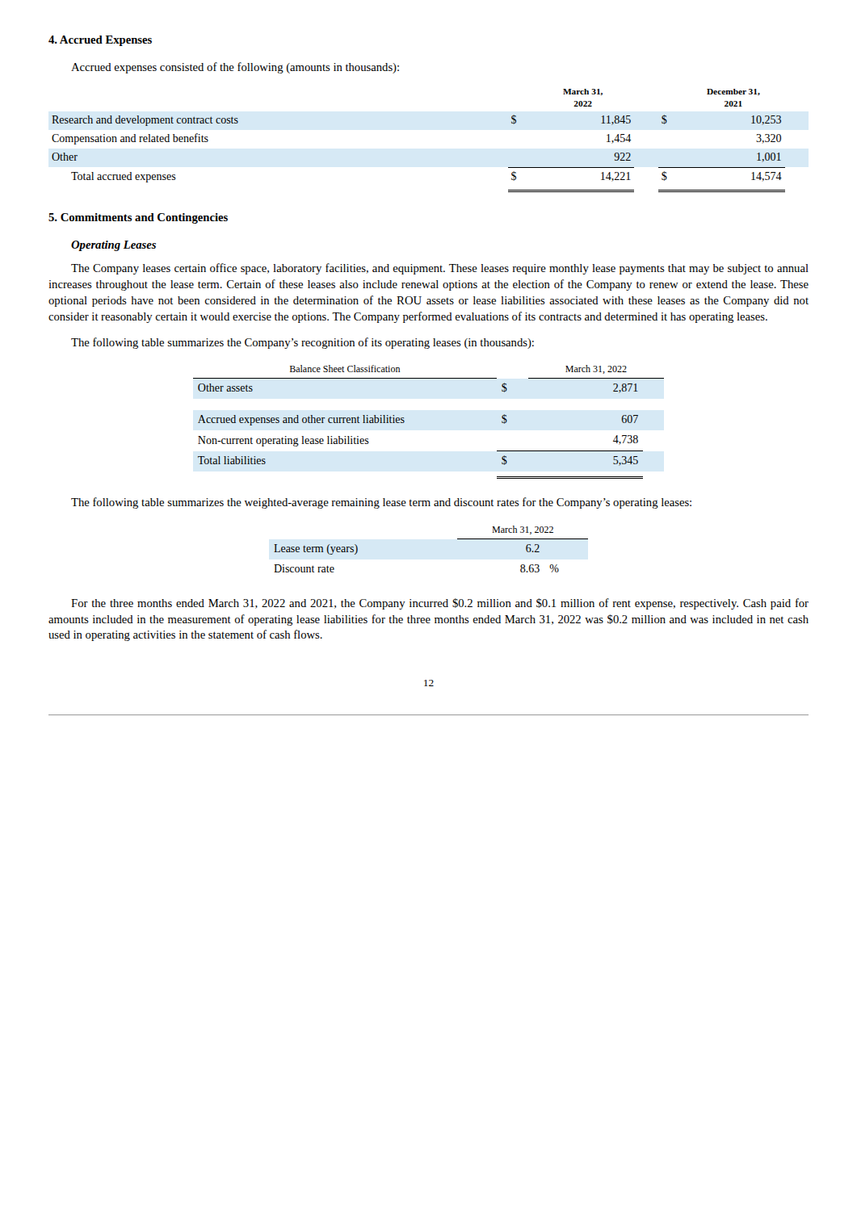4. Accrued Expenses
Accrued expenses consisted of the following (amounts in thousands):
| | March 31, 2022 | December 31, 2021 |
| --- | --- | --- |
| Research and development contract costs | $ | 11,845 | | $ | 10,253 | |
| Compensation and related benefits | | 1,454 | | | 3,320 | |
| Other | | 922 | | | 1,001 | |
| Total accrued expenses | $ | 14,221 | | $ | 14,574 | |
5. Commitments and Contingencies
Operating Leases
The Company leases certain office space, laboratory facilities, and equipment. These leases require monthly lease payments that may be subject to annual increases throughout the lease term. Certain of these leases also include renewal options at the election of the Company to renew or extend the lease. These optional periods have not been considered in the determination of the ROU assets or lease liabilities associated with these leases as the Company did not consider it reasonably certain it would exercise the options. The Company performed evaluations of its contracts and determined it has operating leases.
The following table summarizes the Company’s recognition of its operating leases (in thousands):
| Balance Sheet Classification | | March 31, 2022 |
| Other assets | $ | 2,871 | |
| Accrued expenses and other current liabilities | $ | 607 | |
| Non-current operating lease liabilities | | 4,738 | |
| Total liabilities | $ | 5,345 | |
The following table summarizes the weighted-average remaining lease term and discount rates for the Company’s operating leases:
| | March 31, 2022 |
| Lease term (years) | 6.2 | |
| Discount rate | 8.63 | % |
For the three months ended March 31, 2022 and 2021, the Company incurred $0.2 million and $0.1 million of rent expense, respectively. Cash paid for amounts included in the measurement of operating lease liabilities for the three months ended March 31, 2022 was $0.2 million and was included in net cash used in operating activities in the statement of cash flows.
12